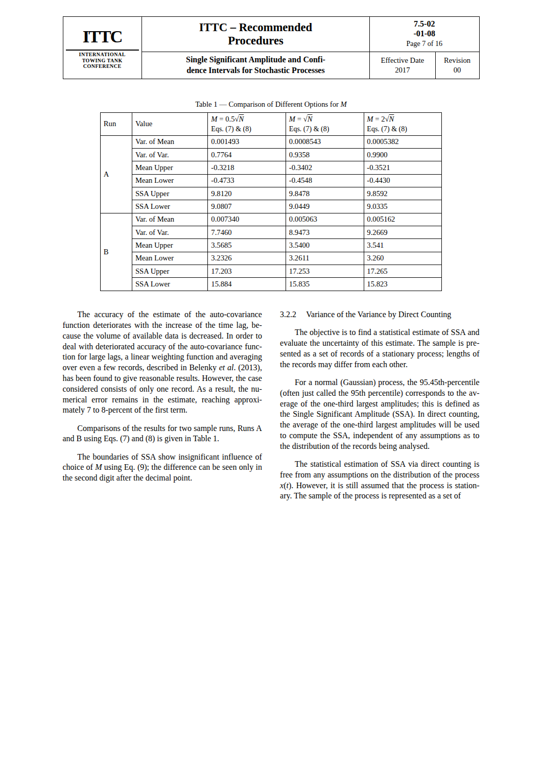| ITTC INTERNATIONAL TOWING TANK CONFERENCE | ITTC – Recommended Procedures | 7.5-02 -01-08 Page 7 of 16 |
| Single Significant Amplitude and Confi- dence Intervals for Stochastic Processes | Effective Date 2017 | Revision 00 |
Table 1 — Comparison of Different Options for M
| Run | Value | M = 0.5 √ N Eqs. (7) & (8) | M = √ N Eqs. (7) & (8) | M = 2 √ N Eqs. (7) & (8) |
| --- | --- | --- | --- | --- |
| A | Var. of Mean | 0.001493 | 0.0008543 | 0.0005382 |
| Var. of Var. | 0.7764 | 0.9358 | 0.9900 |
| Mean Upper | -0.3218 | -0.3402 | -0.3521 |
| Mean Lower | -0.4733 | -0.4548 | -0.4430 |
| SSA Upper | 9.8120 | 9.8478 | 9.8592 |
| SSA Lower | 9.0807 | 9.0449 | 9.0335 |
| B | Var. of Mean | 0.007340 | 0.005063 | 0.005162 |
| Var. of Var. | 7.7460 | 8.9473 | 9.2669 |
| Mean Upper | 3.5685 | 3.5400 | 3.541 |
| Mean Lower | 3.2326 | 3.2611 | 3.260 |
| SSA Upper | 17.203 | 17.253 | 17.265 |
| SSA Lower | 15.884 | 15.835 | 15.823 |
The accuracy of the estimate of the auto-covariance function deteriorates with the increase of the time lag, because the volume of available data is decreased. In order to deal with deteriorated accuracy of the auto-covariance function for large lags, a linear weighting function and averaging over even a few records, described in Belenky et al. (2013), has been found to give reasonable results. However, the case considered consists of only one record. As a result, the numerical error remains in the estimate, reaching approximately 7 to 8-percent of the first term.
Comparisons of the results for two sample runs, Runs A and B using Eqs. (7) and (8) is given in Table 1.
The boundaries of SSA show insignificant influence of choice of M using Eq. (9); the difference can be seen only in the second digit after the decimal point.
3.2.2 Variance of the Variance by Direct Counting
The objective is to find a statistical estimate of SSA and evaluate the uncertainty of this estimate. The sample is presented as a set of records of a stationary process; lengths of the records may differ from each other.
For a normal (Gaussian) process, the 95.45th-percentile (often just called the 95th percentile) corresponds to the average of the one-third largest amplitudes; this is defined as the Single Significant Amplitude (SSA). In direct counting, the average of the one-third largest amplitudes will be used to compute the SSA, independent of any assumptions as to the distribution of the records being analysed.
The statistical estimation of SSA via direct counting is free from any assumptions on the distribution of the process x(t). However, it is still assumed that the process is stationary. The sample of the process is represented as a set of